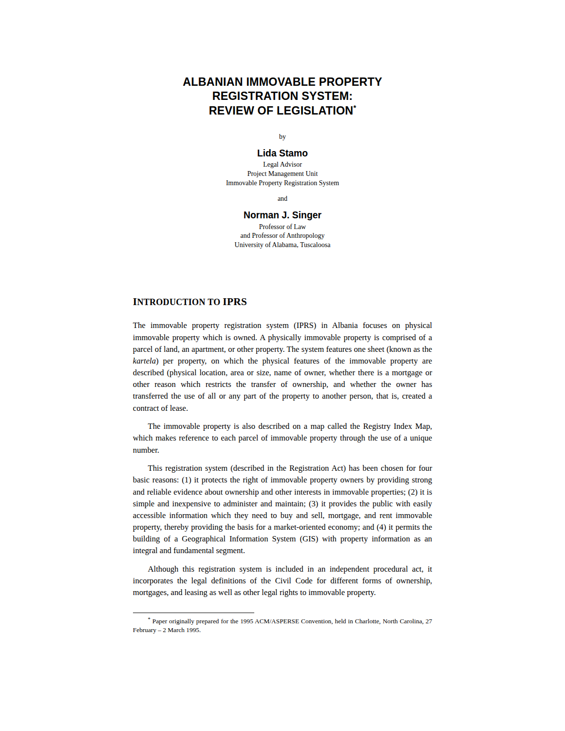ALBANIAN IMMOVABLE PROPERTY
REGISTRATION SYSTEM:
REVIEW OF LEGISLATION*
by
Lida Stamo
Legal Advisor
Project Management Unit
Immovable Property Registration System
and
Norman J. Singer
Professor of Law
and Professor of Anthropology
University of Alabama, Tuscaloosa
INTRODUCTION TO IPRS
The immovable property registration system (IPRS) in Albania focuses on physical immovable property which is owned. A physically immovable property is comprised of a parcel of land, an apartment, or other property. The system features one sheet (known as the kartela) per property, on which the physical features of the immovable property are described (physical location, area or size, name of owner, whether there is a mortgage or other reason which restricts the transfer of ownership, and whether the owner has transferred the use of all or any part of the property to another person, that is, created a contract of lease.
The immovable property is also described on a map called the Registry Index Map, which makes reference to each parcel of immovable property through the use of a unique number.
This registration system (described in the Registration Act) has been chosen for four basic reasons: (1) it protects the right of immovable property owners by providing strong and reliable evidence about ownership and other interests in immovable properties; (2) it is simple and inexpensive to administer and maintain; (3) it provides the public with easily accessible information which they need to buy and sell, mortgage, and rent immovable property, thereby providing the basis for a market-oriented economy; and (4) it permits the building of a Geographical Information System (GIS) with property information as an integral and fundamental segment.
Although this registration system is included in an independent procedural act, it incorporates the legal definitions of the Civil Code for different forms of ownership, mortgages, and leasing as well as other legal rights to immovable property.
* Paper originally prepared for the 1995 ACM/ASPERSE Convention, held in Charlotte, North Carolina, 27 February – 2 March 1995.